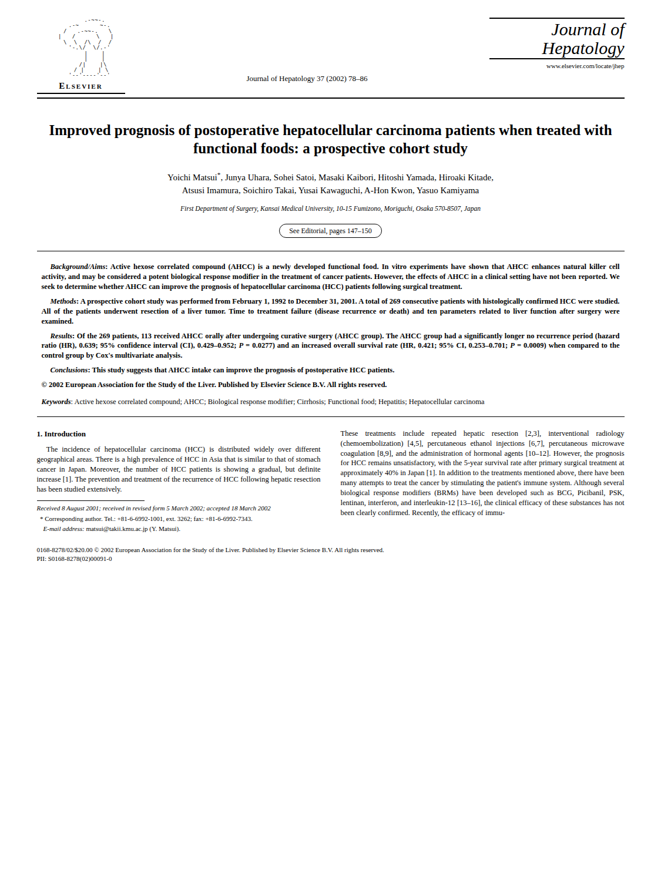.-~~-.
     .-~      ~-.
    /   .-~~-.   \
   |   /      \   |
    \  \  /\  /  /
     '-.\/  \/.-'
        |    |
        |    |
       /|    |\
      / |    | \
     '--'----'--'
Elsevier
Journal of Hepatology 37 (2002) 78–86
Journal of
Hepatology
www.elsevier.com/locate/jhep
Improved prognosis of postoperative hepatocellular carcinoma patients when treated with functional foods: a prospective cohort study
Yoichi Matsui*, Junya Uhara, Sohei Satoi, Masaki Kaibori, Hitoshi Yamada, Hiroaki Kitade,
Atsusi Imamura, Soichiro Takai, Yusai Kawaguchi, A-Hon Kwon, Yasuo Kamiyama
First Department of Surgery, Kansai Medical University, 10-15 Fumizono, Moriguchi, Osaka 570-8507, Japan
See Editorial, pages 147–150
Background/Aims: Active hexose correlated compound (AHCC) is a newly developed functional food. In vitro experiments have shown that AHCC enhances natural killer cell activity, and may be considered a potent biological response modifier in the treatment of cancer patients. However, the effects of AHCC in a clinical setting have not been reported. We seek to determine whether AHCC can improve the prognosis of hepatocellular carcinoma (HCC) patients following surgical treatment.
Methods: A prospective cohort study was performed from February 1, 1992 to December 31, 2001. A total of 269 consecutive patients with histologically confirmed HCC were studied. All of the patients underwent resection of a liver tumor. Time to treatment failure (disease recurrence or death) and ten parameters related to liver function after surgery were examined.
Results: Of the 269 patients, 113 received AHCC orally after undergoing curative surgery (AHCC group). The AHCC group had a significantly longer no recurrence period (hazard ratio (HR), 0.639; 95% confidence interval (CI), 0.429–0.952; P = 0.0277) and an increased overall survival rate (HR, 0.421; 95% CI, 0.253–0.701; P = 0.0009) when compared to the control group by Cox's multivariate analysis.
Conclusions: This study suggests that AHCC intake can improve the prognosis of postoperative HCC patients.
© 2002 European Association for the Study of the Liver. Published by Elsevier Science B.V. All rights reserved.
Keywords: Active hexose correlated compound; AHCC; Biological response modifier; Cirrhosis; Functional food; Hepatitis; Hepatocellular carcinoma
1. Introduction
The incidence of hepatocellular carcinoma (HCC) is distributed widely over different geographical areas. There is a high prevalence of HCC in Asia that is similar to that of stomach cancer in Japan. Moreover, the number of HCC patients is showing a gradual, but definite increase [1]. The prevention and treatment of the recurrence of HCC following hepatic resection has been studied extensively.
Received 8 August 2001; received in revised form 5 March 2002; accepted 18 March 2002
* Corresponding author. Tel.: +81-6-6992-1001, ext. 3262; fax: +81-6-6992-7343.
E-mail address: matsui@takii.kmu.ac.jp (Y. Matsui).
These treatments include repeated hepatic resection [2,3], interventional radiology (chemoembolization) [4,5], percutaneous ethanol injections [6,7], percutaneous microwave coagulation [8,9], and the administration of hormonal agents [10–12]. However, the prognosis for HCC remains unsatisfactory, with the 5-year survival rate after primary surgical treatment at approximately 40% in Japan [1]. In addition to the treatments mentioned above, there have been many attempts to treat the cancer by stimulating the patient's immune system. Although several biological response modifiers (BRMs) have been developed such as BCG, Picibanil, PSK, lentinan, interferon, and interleukin-12 [13–16], the clinical efficacy of these substances has not been clearly confirmed. Recently, the efficacy of immu-
0168-8278/02/$20.00 © 2002 European Association for the Study of the Liver. Published by Elsevier Science B.V. All rights reserved.
PII: S0168-8278(02)00091-0